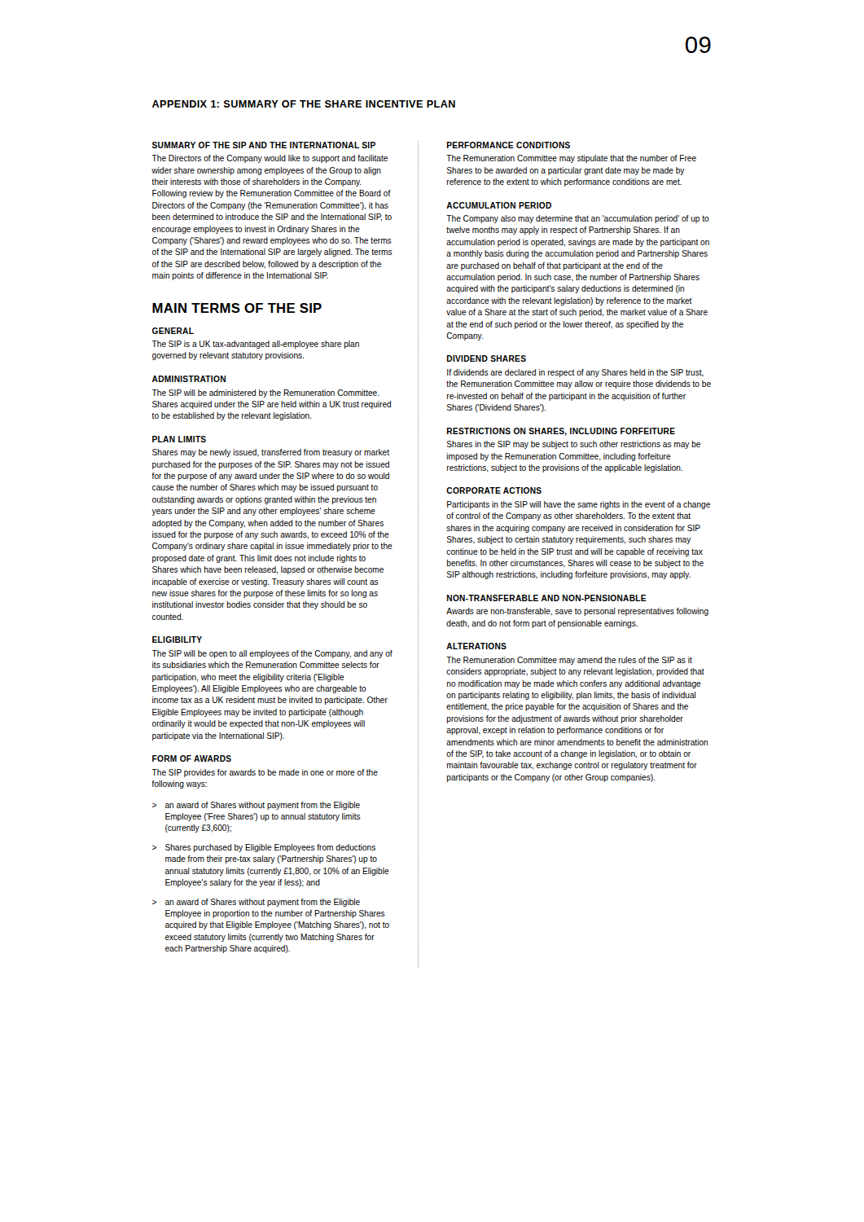09
Appendix 1: Summary of the Share Incentive Plan
Summary of the SIP and the International SIP
The Directors of the Company would like to support and facilitate wider share ownership among employees of the Group to align their interests with those of shareholders in the Company. Following review by the Remuneration Committee of the Board of Directors of the Company (the 'Remuneration Committee'), it has been determined to introduce the SIP and the International SIP, to encourage employees to invest in Ordinary Shares in the Company ('Shares') and reward employees who do so. The terms of the SIP and the International SIP are largely aligned. The terms of the SIP are described below, followed by a description of the main points of difference in the International SIP.
Main terms of the SIP
General
The SIP is a UK tax-advantaged all-employee share plan governed by relevant statutory provisions.
Administration
The SIP will be administered by the Remuneration Committee. Shares acquired under the SIP are held within a UK trust required to be established by the relevant legislation.
Plan limits
Shares may be newly issued, transferred from treasury or market purchased for the purposes of the SIP. Shares may not be issued for the purpose of any award under the SIP where to do so would cause the number of Shares which may be issued pursuant to outstanding awards or options granted within the previous ten years under the SIP and any other employees' share scheme adopted by the Company, when added to the number of Shares issued for the purpose of any such awards, to exceed 10% of the Company's ordinary share capital in issue immediately prior to the proposed date of grant. This limit does not include rights to Shares which have been released, lapsed or otherwise become incapable of exercise or vesting. Treasury shares will count as new issue shares for the purpose of these limits for so long as institutional investor bodies consider that they should be so counted.
Eligibility
The SIP will be open to all employees of the Company, and any of its subsidiaries which the Remuneration Committee selects for participation, who meet the eligibility criteria ('Eligible Employees'). All Eligible Employees who are chargeable to income tax as a UK resident must be invited to participate. Other Eligible Employees may be invited to participate (although ordinarily it would be expected that non-UK employees will participate via the International SIP).
Form of awards
The SIP provides for awards to be made in one or more of the following ways:
an award of Shares without payment from the Eligible Employee ('Free Shares') up to annual statutory limits (currently £3,600);
Shares purchased by Eligible Employees from deductions made from their pre-tax salary ('Partnership Shares') up to annual statutory limits (currently £1,800, or 10% of an Eligible Employee's salary for the year if less); and
an award of Shares without payment from the Eligible Employee in proportion to the number of Partnership Shares acquired by that Eligible Employee ('Matching Shares'), not to exceed statutory limits (currently two Matching Shares for each Partnership Share acquired).
Performance conditions
The Remuneration Committee may stipulate that the number of Free Shares to be awarded on a particular grant date may be made by reference to the extent to which performance conditions are met.
Accumulation period
The Company also may determine that an 'accumulation period' of up to twelve months may apply in respect of Partnership Shares. If an accumulation period is operated, savings are made by the participant on a monthly basis during the accumulation period and Partnership Shares are purchased on behalf of that participant at the end of the accumulation period. In such case, the number of Partnership Shares acquired with the participant's salary deductions is determined (in accordance with the relevant legislation) by reference to the market value of a Share at the start of such period, the market value of a Share at the end of such period or the lower thereof, as specified by the Company.
Dividend shares
If dividends are declared in respect of any Shares held in the SIP trust, the Remuneration Committee may allow or require those dividends to be re-invested on behalf of the participant in the acquisition of further Shares ('Dividend Shares').
Restrictions on shares, including forfeiture
Shares in the SIP may be subject to such other restrictions as may be imposed by the Remuneration Committee, including forfeiture restrictions, subject to the provisions of the applicable legislation.
Corporate actions
Participants in the SIP will have the same rights in the event of a change of control of the Company as other shareholders. To the extent that shares in the acquiring company are received in consideration for SIP Shares, subject to certain statutory requirements, such shares may continue to be held in the SIP trust and will be capable of receiving tax benefits. In other circumstances, Shares will cease to be subject to the SIP although restrictions, including forfeiture provisions, may apply.
Non-transferable and non-pensionable
Awards are non-transferable, save to personal representatives following death, and do not form part of pensionable earnings.
Alterations
The Remuneration Committee may amend the rules of the SIP as it considers appropriate, subject to any relevant legislation, provided that no modification may be made which confers any additional advantage on participants relating to eligibility, plan limits, the basis of individual entitlement, the price payable for the acquisition of Shares and the provisions for the adjustment of awards without prior shareholder approval, except in relation to performance conditions or for amendments which are minor amendments to benefit the administration of the SIP, to take account of a change in legislation, or to obtain or maintain favourable tax, exchange control or regulatory treatment for participants or the Company (or other Group companies).